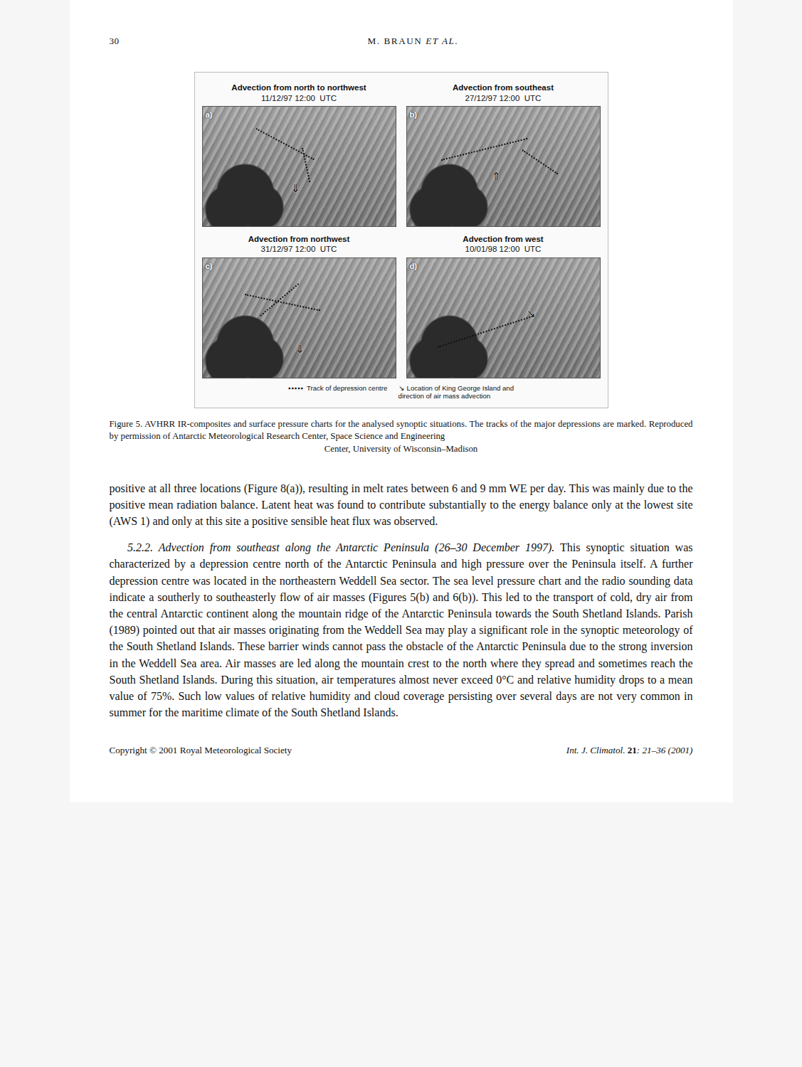30
M. Braun et al.
Advection from north to northwest11/12/97 12:00 UTC
a) ⇓
Advection from southeast27/12/97 12:00 UTC
b) ⇑
Advection from northwest31/12/97 12:00 UTC
c) ⇓
Advection from west10/01/98 12:00 UTC
d) ↘
Track of depression centre Location of King George Island and
direction of air mass advection
Figure 5. AVHRR IR-composites and surface pressure charts for the analysed synoptic situations. The tracks of the major depressions are marked. Reproduced by permission of Antarctic Meteorological Research Center, Space Science and Engineering Center, University of Wisconsin–Madison
positive at all three locations (Figure 8(a)), resulting in melt rates between 6 and 9 mm WE per day. This was mainly due to the positive mean radiation balance. Latent heat was found to contribute substantially to the energy balance only at the lowest site (AWS 1) and only at this site a positive sensible heat flux was observed.
5.2.2. Advection from southeast along the Antarctic Peninsula (26–30 December 1997). This synoptic situation was characterized by a depression centre north of the Antarctic Peninsula and high pressure over the Peninsula itself. A further depression centre was located in the northeastern Weddell Sea sector. The sea level pressure chart and the radio sounding data indicate a southerly to southeasterly flow of air masses (Figures 5(b) and 6(b)). This led to the transport of cold, dry air from the central Antarctic continent along the mountain ridge of the Antarctic Peninsula towards the South Shetland Islands. Parish (1989) pointed out that air masses originating from the Weddell Sea may play a significant role in the synoptic meteorology of the South Shetland Islands. These barrier winds cannot pass the obstacle of the Antarctic Peninsula due to the strong inversion in the Weddell Sea area. Air masses are led along the mountain crest to the north where they spread and sometimes reach the South Shetland Islands. During this situation, air temperatures almost never exceed 0°C and relative humidity drops to a mean value of 75%. Such low values of relative humidity and cloud coverage persisting over several days are not very common in summer for the maritime climate of the South Shetland Islands.
Copyright © 2001 Royal Meteorological Society
Int. J. Climatol. 21: 21–36 (2001)